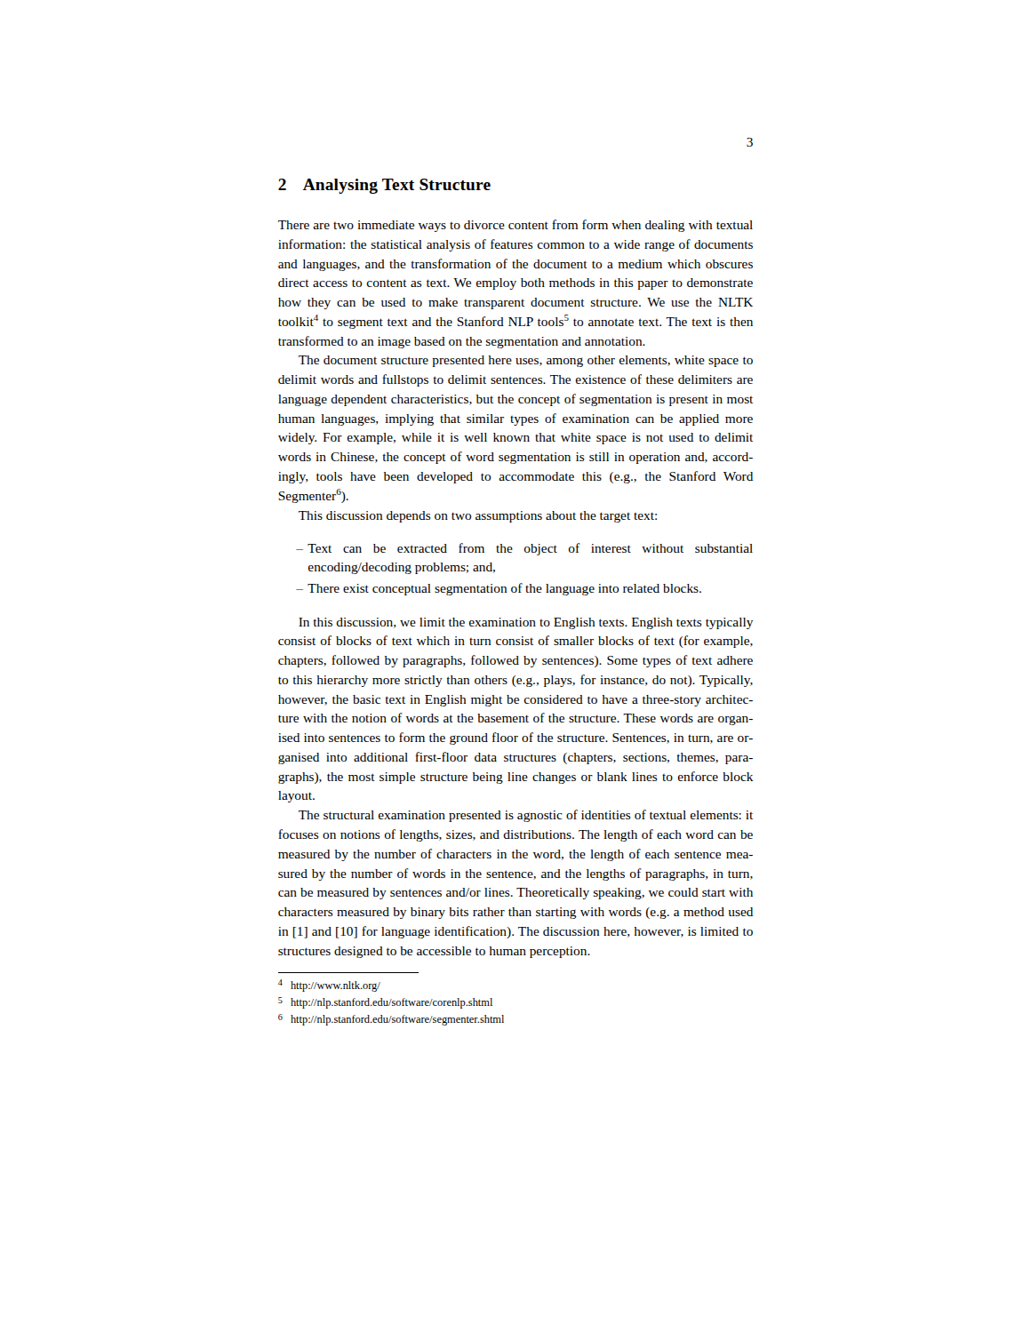3
2 Analysing Text Structure
There are two immediate ways to divorce content from form when dealing with textual information: the statistical analysis of features common to a wide range of documents and languages, and the transformation of the document to a medium which obscures direct access to content as text. We employ both methods in this paper to demonstrate how they can be used to make transparent document structure. We use the NLTK toolkit4 to segment text and the Stanford NLP tools5 to annotate text. The text is then transformed to an image based on the segmentation and annotation.
The document structure presented here uses, among other elements, white space to delimit words and fullstops to delimit sentences. The existence of these delimiters are language dependent characteristics, but the concept of segmentation is present in most human languages, implying that similar types of examination can be applied more widely. For example, while it is well known that white space is not used to delimit words in Chinese, the concept of word segmentation is still in operation and, accordingly, tools have been developed to accommodate this (e.g., the Stanford Word Segmenter6).
This discussion depends on two assumptions about the target text:
Text can be extracted from the object of interest without substantial encoding/decoding problems; and,
There exist conceptual segmentation of the language into related blocks.
In this discussion, we limit the examination to English texts. English texts typically consist of blocks of text which in turn consist of smaller blocks of text (for example, chapters, followed by paragraphs, followed by sentences). Some types of text adhere to this hierarchy more strictly than others (e.g., plays, for instance, do not). Typically, however, the basic text in English might be considered to have a three-story architecture with the notion of words at the basement of the structure. These words are organised into sentences to form the ground floor of the structure. Sentences, in turn, are organised into additional first-floor data structures (chapters, sections, themes, paragraphs), the most simple structure being line changes or blank lines to enforce block layout.
The structural examination presented is agnostic of identities of textual elements: it focuses on notions of lengths, sizes, and distributions. The length of each word can be measured by the number of characters in the word, the length of each sentence measured by the number of words in the sentence, and the lengths of paragraphs, in turn, can be measured by sentences and/or lines. Theoretically speaking, we could start with characters measured by binary bits rather than starting with words (e.g. a method used in [1] and [10] for language identification). The discussion here, however, is limited to structures designed to be accessible to human perception.
4http://www.nltk.org/
5http://nlp.stanford.edu/software/corenlp.shtml
6http://nlp.stanford.edu/software/segmenter.shtml